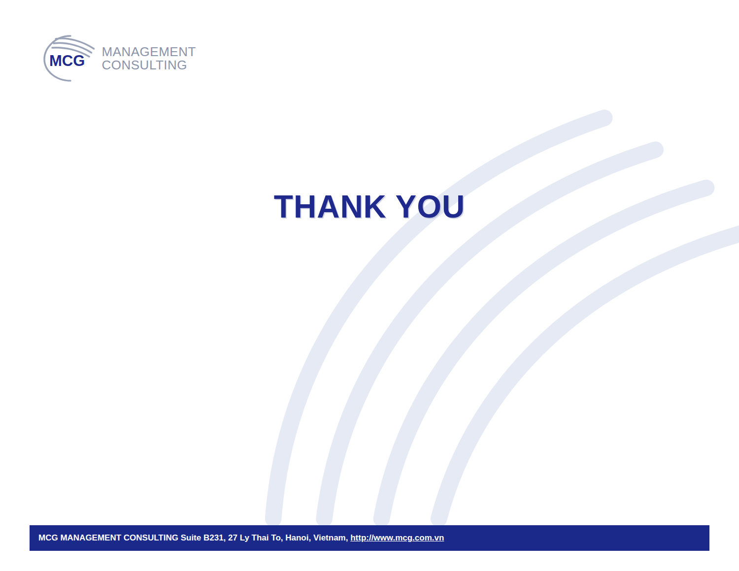MCG
MANAGEMENT CONSULTING
THANK YOU
MCG MANAGEMENT CONSULTING Suite B231, 27 Ly Thai To, Hanoi, Vietnam, http://www.mcg.com.vn